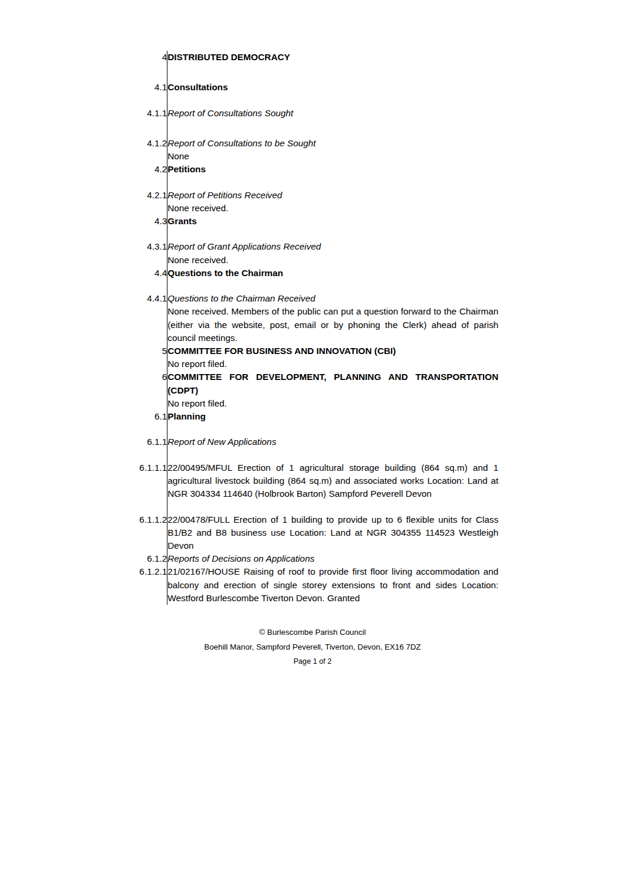| 4 | DISTRIBUTED DEMOCRACY |
| 4.1 | Consultations |
| 4.1.1 | Report of Consultations Sought |
| 4.1.2 | Report of Consultations to be Sought None |
| 4.2 | Petitions |
| 4.2.1 | Report of Petitions Received None received. |
| 4.3 | Grants |
| 4.3.1 | Report of Grant Applications Received None received. |
| 4.4 | Questions to the Chairman |
| 4.4.1 | Questions to the Chairman Received None received. Members of the public can put a question forward to the Chairman (either via the website, post, email or by phoning the Clerk) ahead of parish council meetings. |
| 5 | COMMITTEE FOR BUSINESS AND INNOVATION (CBI) No report filed. |
| 6 | COMMITTEE FOR DEVELOPMENT, PLANNING AND TRANSPORTATION (CDPT) No report filed. |
| 6.1 | Planning |
| 6.1.1 | Report of New Applications |
| 6.1.1.1 | 22/00495/MFUL Erection of 1 agricultural storage building (864 sq.m) and 1 agricultural livestock building (864 sq.m) and associated works Location: Land at NGR 304334 114640 (Holbrook Barton) Sampford Peverell Devon |
| 6.1.1.2 | 22/00478/FULL Erection of 1 building to provide up to 6 flexible units for Class B1/B2 and B8 business use Location: Land at NGR 304355 114523 Westleigh Devon |
| 6.1.2 | Reports of Decisions on Applications |
| 6.1.2.1 | 21/02167/HOUSE Raising of roof to provide first floor living accommodation and balcony and erection of single storey extensions to front and sides Location: Westford Burlescombe Tiverton Devon. Granted |
© Burlescombe Parish Council
Boehill Manor, Sampford Peverell, Tiverton, Devon, EX16 7DZ
Page 1 of 2